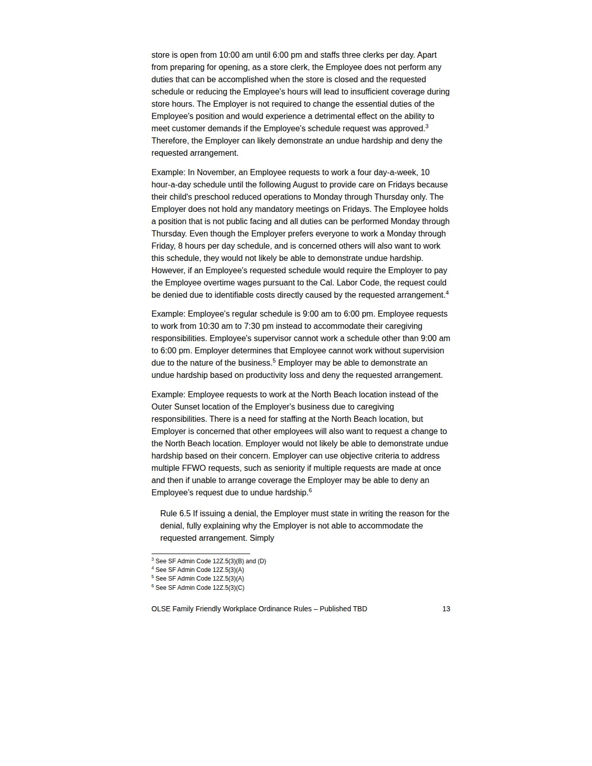store is open from 10:00 am until 6:00 pm and staffs three clerks per day. Apart from preparing for opening, as a store clerk, the Employee does not perform any duties that can be accomplished when the store is closed and the requested schedule or reducing the Employee's hours will lead to insufficient coverage during store hours. The Employer is not required to change the essential duties of the Employee's position and would experience a detrimental effect on the ability to meet customer demands if the Employee's schedule request was approved.3 Therefore, the Employer can likely demonstrate an undue hardship and deny the requested arrangement.
Example: In November, an Employee requests to work a four day-a-week, 10 hour-a-day schedule until the following August to provide care on Fridays because their child's preschool reduced operations to Monday through Thursday only. The Employer does not hold any mandatory meetings on Fridays. The Employee holds a position that is not public facing and all duties can be performed Monday through Thursday. Even though the Employer prefers everyone to work a Monday through Friday, 8 hours per day schedule, and is concerned others will also want to work this schedule, they would not likely be able to demonstrate undue hardship. However, if an Employee's requested schedule would require the Employer to pay the Employee overtime wages pursuant to the Cal. Labor Code, the request could be denied due to identifiable costs directly caused by the requested arrangement.4
Example: Employee's regular schedule is 9:00 am to 6:00 pm. Employee requests to work from 10:30 am to 7:30 pm instead to accommodate their caregiving responsibilities. Employee's supervisor cannot work a schedule other than 9:00 am to 6:00 pm. Employer determines that Employee cannot work without supervision due to the nature of the business.5 Employer may be able to demonstrate an undue hardship based on productivity loss and deny the requested arrangement.
Example: Employee requests to work at the North Beach location instead of the Outer Sunset location of the Employer's business due to caregiving responsibilities. There is a need for staffing at the North Beach location, but Employer is concerned that other employees will also want to request a change to the North Beach location. Employer would not likely be able to demonstrate undue hardship based on their concern. Employer can use objective criteria to address multiple FFWO requests, such as seniority if multiple requests are made at once and then if unable to arrange coverage the Employer may be able to deny an Employee's request due to undue hardship.6
Rule 6.5 If issuing a denial, the Employer must state in writing the reason for the denial, fully explaining why the Employer is not able to accommodate the requested arrangement. Simply
3 See SF Admin Code 12Z.5(3)(B) and (D)
4 See SF Admin Code 12Z.5(3)(A)
5 See SF Admin Code 12Z.5(3)(A)
6 See SF Admin Code 12Z.5(3)(C)
OLSE Family Friendly Workplace Ordinance Rules – Published TBD 13